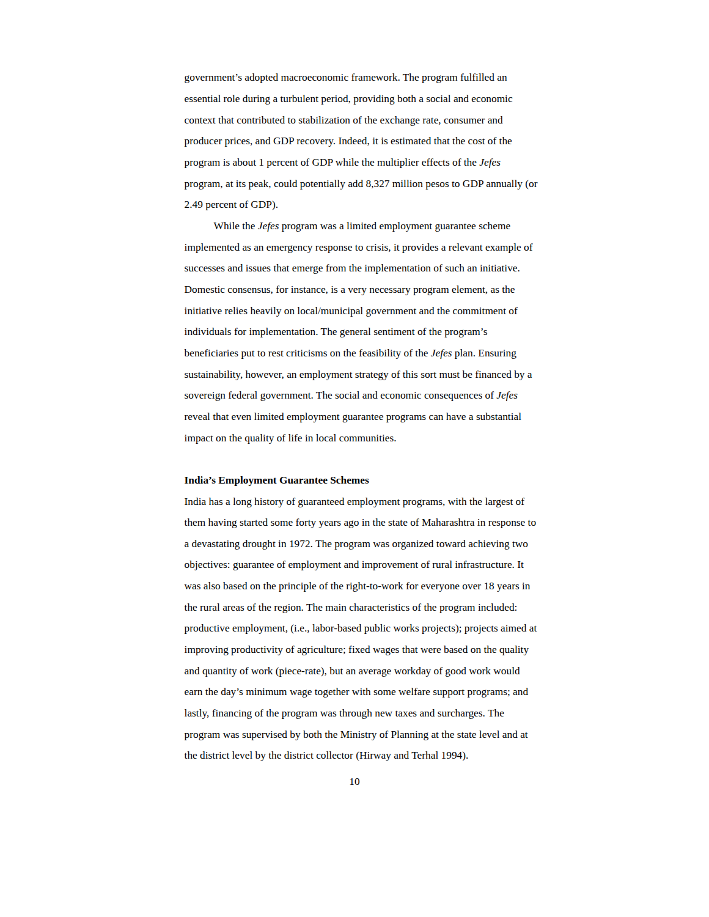government’s adopted macroeconomic framework. The program fulfilled an essential role during a turbulent period, providing both a social and economic context that contributed to stabilization of the exchange rate, consumer and producer prices, and GDP recovery. Indeed, it is estimated that the cost of the program is about 1 percent of GDP while the multiplier effects of the Jefes program, at its peak, could potentially add 8,327 million pesos to GDP annually (or 2.49 percent of GDP).
While the Jefes program was a limited employment guarantee scheme implemented as an emergency response to crisis, it provides a relevant example of successes and issues that emerge from the implementation of such an initiative. Domestic consensus, for instance, is a very necessary program element, as the initiative relies heavily on local/municipal government and the commitment of individuals for implementation. The general sentiment of the program’s beneficiaries put to rest criticisms on the feasibility of the Jefes plan. Ensuring sustainability, however, an employment strategy of this sort must be financed by a sovereign federal government. The social and economic consequences of Jefes reveal that even limited employment guarantee programs can have a substantial impact on the quality of life in local communities.
India’s Employment Guarantee Schemes
India has a long history of guaranteed employment programs, with the largest of them having started some forty years ago in the state of Maharashtra in response to a devastating drought in 1972. The program was organized toward achieving two objectives: guarantee of employment and improvement of rural infrastructure. It was also based on the principle of the right-to-work for everyone over 18 years in the rural areas of the region. The main characteristics of the program included: productive employment, (i.e., labor-based public works projects); projects aimed at improving productivity of agriculture; fixed wages that were based on the quality and quantity of work (piece-rate), but an average workday of good work would earn the day’s minimum wage together with some welfare support programs; and lastly, financing of the program was through new taxes and surcharges. The program was supervised by both the Ministry of Planning at the state level and at the district level by the district collector (Hirway and Terhal 1994).
10